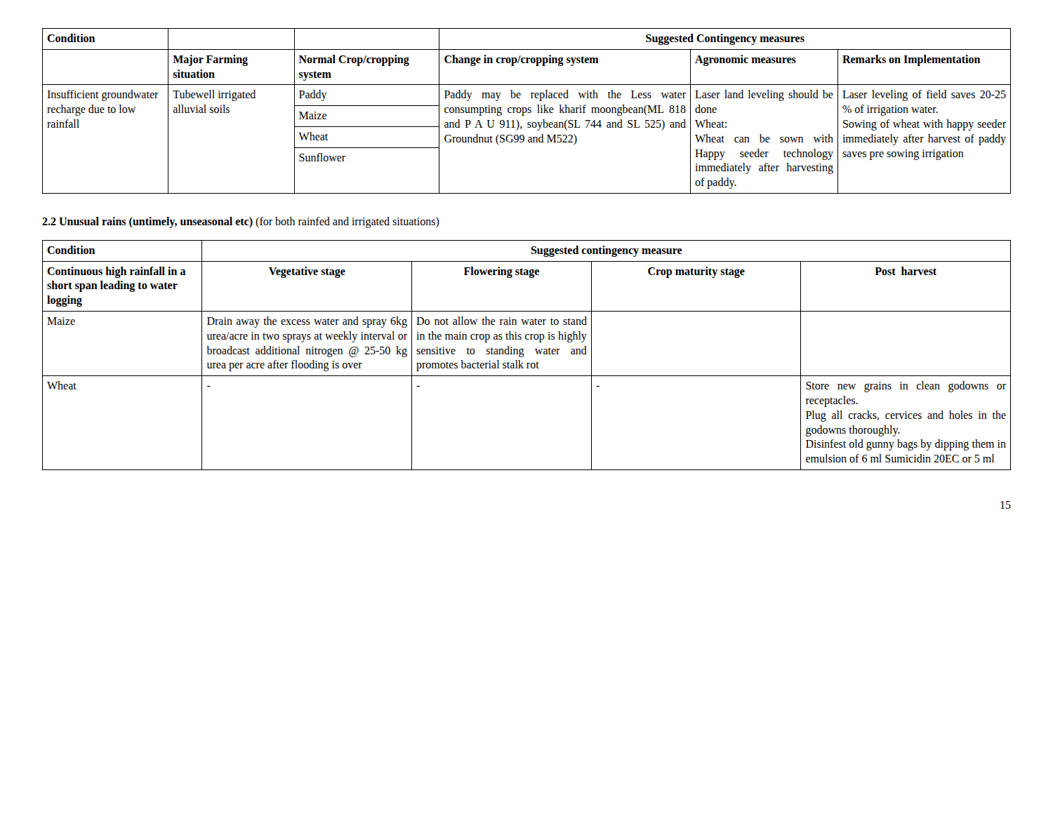| Condition | | | Suggested Contingency measures |
| | Major Farming situation | Normal Crop/cropping system | Change in crop/cropping system | Agronomic measures | Remarks on Implementation |
| Insufficient groundwater recharge due to low rainfall | Tubewell irrigated alluvial soils | / Paddy / / Maize / / Wheat / / Sunflower / | Paddy may be replaced with the Less water consumpting crops like kharif moongbean(ML 818 and P A U 911), soybean(SL 744 and SL 525) and Groundnut (SG99 and M522) | Laser land leveling should be done Wheat: Wheat can be sown with Happy seeder technology immediately after harvesting of paddy. | Laser leveling of field saves 20-25 % of irrigation water. Sowing of wheat with happy seeder immediately after harvest of paddy saves pre sowing irrigation |
2.2 Unusual rains (untimely, unseasonal etc) (for both rainfed and irrigated situations)
| Condition | Suggested contingency measure |
| --- | --- |
| Continuous high rainfall in a short span leading to water logging | Vegetative stage | Flowering stage | Crop maturity stage | Post harvest |
| Maize | Drain away the excess water and spray 6kg urea/acre in two sprays at weekly interval or broadcast additional nitrogen @ 25-50 kg urea per acre after flooding is over | Do not allow the rain water to stand in the main crop as this crop is highly sensitive to standing water and promotes bacterial stalk rot | | |
| Wheat | - | - | - | Store new grains in clean godowns or receptacles. Plug all cracks, cervices and holes in the godowns thoroughly. Disinfest old gunny bags by dipping them in emulsion of 6 ml Sumicidin 20EC or 5 ml |
15